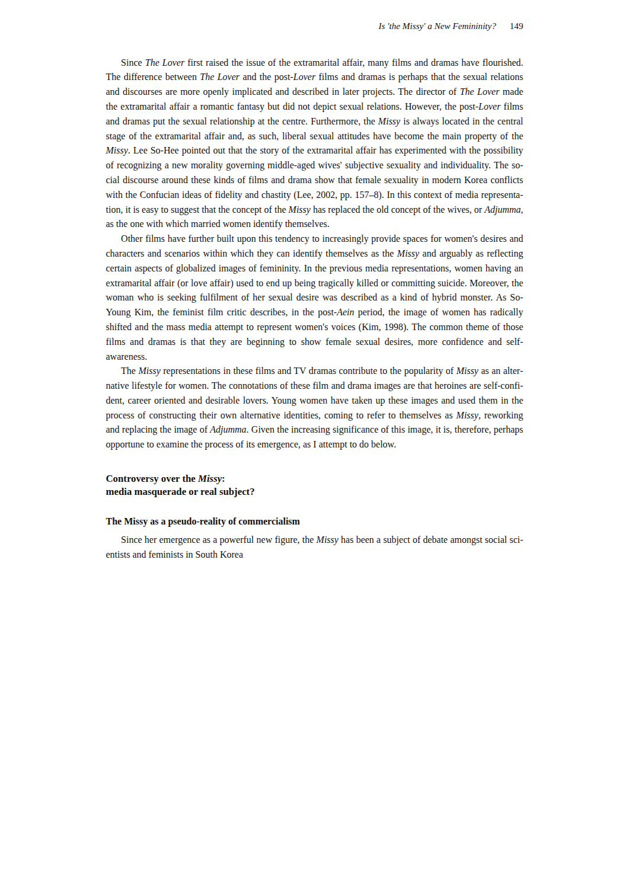Is 'the Missy' a New Femininity?149
Since The Lover first raised the issue of the extramarital affair, many films and dramas have flourished. The difference between The Lover and the post-Lover films and dramas is perhaps that the sexual relations and discourses are more openly implicated and described in later projects. The director of The Lover made the extramarital affair a romantic fantasy but did not depict sexual relations. However, the post-Lover films and dramas put the sexual relationship at the centre. Furthermore, the Missy is always located in the central stage of the extramarital affair and, as such, liberal sexual attitudes have become the main property of the Missy. Lee So-Hee pointed out that the story of the extramarital affair has experimented with the possibility of recognizing a new morality governing middle-aged wives' subjective sexuality and individuality. The social discourse around these kinds of films and drama show that female sexuality in modern Korea conflicts with the Confucian ideas of fidelity and chastity (Lee, 2002, pp. 157–8). In this context of media representation, it is easy to suggest that the concept of the Missy has replaced the old concept of the wives, or Adjumma, as the one with which married women identify themselves.
Other films have further built upon this tendency to increasingly provide spaces for women's desires and characters and scenarios within which they can identify themselves as the Missy and arguably as reflecting certain aspects of globalized images of femininity. In the previous media representations, women having an extramarital affair (or love affair) used to end up being tragically killed or committing suicide. Moreover, the woman who is seeking fulfilment of her sexual desire was described as a kind of hybrid monster. As So-Young Kim, the feminist film critic describes, in the post-Aein period, the image of women has radically shifted and the mass media attempt to represent women's voices (Kim, 1998). The common theme of those films and dramas is that they are beginning to show female sexual desires, more confidence and self-awareness.
The Missy representations in these films and TV dramas contribute to the popularity of Missy as an alternative lifestyle for women. The connotations of these film and drama images are that heroines are self-confident, career oriented and desirable lovers. Young women have taken up these images and used them in the process of constructing their own alternative identities, coming to refer to themselves as Missy, reworking and replacing the image of Adjumma. Given the increasing significance of this image, it is, therefore, perhaps opportune to examine the process of its emergence, as I attempt to do below.
Controversy over the Missy:
media masquerade or real subject?
The Missy as a pseudo-reality of commercialism
Since her emergence as a powerful new figure, the Missy has been a subject of debate amongst social scientists and feminists in South Korea